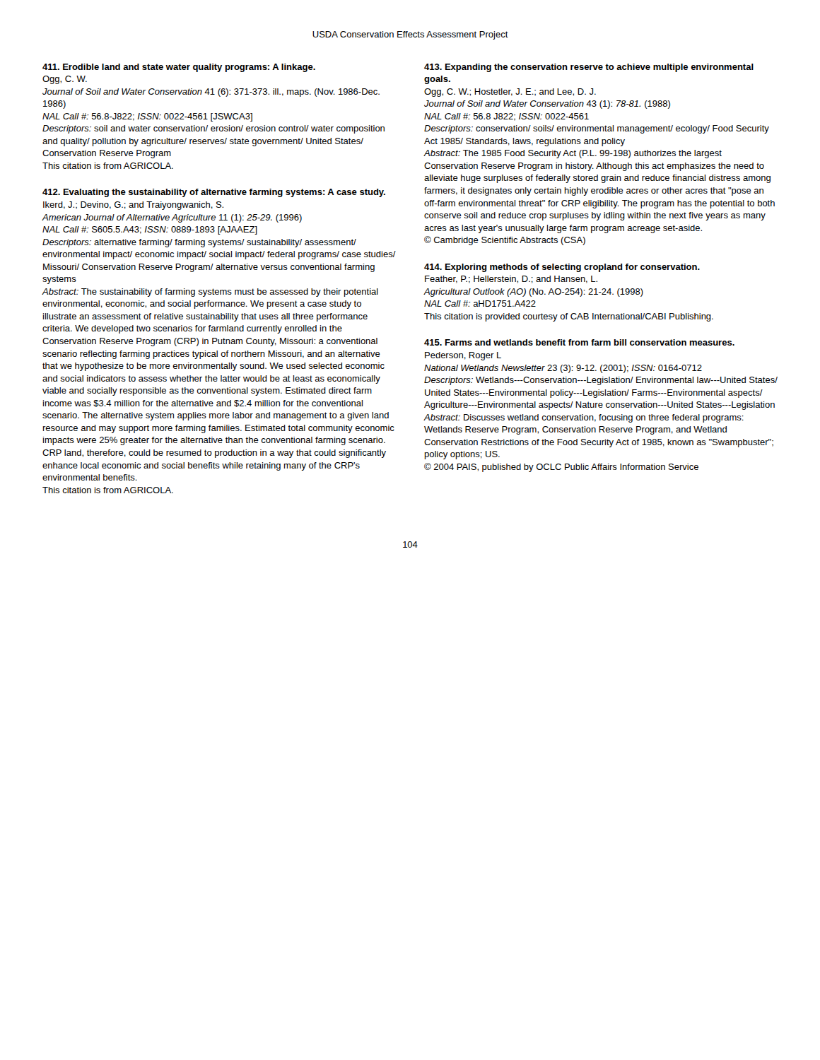USDA Conservation Effects Assessment Project
411. Erodible land and state water quality programs: A linkage.
Ogg, C. W.
Journal of Soil and Water Conservation 41 (6): 371-373. ill., maps. (Nov. 1986-Dec. 1986)
NAL Call #: 56.8-J822; ISSN: 0022-4561 [JSWCA3]
Descriptors: soil and water conservation/ erosion/ erosion control/ water composition and quality/ pollution by agriculture/ reserves/ state government/ United States/ Conservation Reserve Program
This citation is from AGRICOLA.
412. Evaluating the sustainability of alternative farming systems: A case study.
Ikerd, J.; Devino, G.; and Traiyongwanich, S.
American Journal of Alternative Agriculture 11 (1): 25-29. (1996)
NAL Call #: S605.5.A43; ISSN: 0889-1893 [AJAAEZ]
Descriptors: alternative farming/ farming systems/ sustainability/ assessment/ environmental impact/ economic impact/ social impact/ federal programs/ case studies/ Missouri/ Conservation Reserve Program/ alternative versus conventional farming systems
Abstract: The sustainability of farming systems must be assessed by their potential environmental, economic, and social performance. We present a case study to illustrate an assessment of relative sustainability that uses all three performance criteria. We developed two scenarios for farmland currently enrolled in the Conservation Reserve Program (CRP) in Putnam County, Missouri: a conventional scenario reflecting farming practices typical of northern Missouri, and an alternative that we hypothesize to be more environmentally sound. We used selected economic and social indicators to assess whether the latter would be at least as economically viable and socially responsible as the conventional system. Estimated direct farm income was $3.4 million for the alternative and $2.4 million for the conventional scenario. The alternative system applies more labor and management to a given land resource and may support more farming families. Estimated total community economic impacts were 25% greater for the alternative than the conventional farming scenario. CRP land, therefore, could be resumed to production in a way that could significantly enhance local economic and social benefits while retaining many of the CRP's environmental benefits.
This citation is from AGRICOLA.
413. Expanding the conservation reserve to achieve multiple environmental goals.
Ogg, C. W.; Hostetler, J. E.; and Lee, D. J.
Journal of Soil and Water Conservation 43 (1): 78-81. (1988)
NAL Call #: 56.8 J822; ISSN: 0022-4561
Descriptors: conservation/ soils/ environmental management/ ecology/ Food Security Act 1985/ Standards, laws, regulations and policy
Abstract: The 1985 Food Security Act (P.L. 99-198) authorizes the largest Conservation Reserve Program in history. Although this act emphasizes the need to alleviate huge surpluses of federally stored grain and reduce financial distress among farmers, it designates only certain highly erodible acres or other acres that "pose an off-farm environmental threat" for CRP eligibility. The program has the potential to both conserve soil and reduce crop surpluses by idling within the next five years as many acres as last year's unusually large farm program acreage set-aside.
© Cambridge Scientific Abstracts (CSA)
414. Exploring methods of selecting cropland for conservation.
Feather, P.; Hellerstein, D.; and Hansen, L.
Agricultural Outlook (AO) (No. AO-254): 21-24. (1998)
NAL Call #: aHD1751.A422
This citation is provided courtesy of CAB International/CABI Publishing.
415. Farms and wetlands benefit from farm bill conservation measures.
Pederson, Roger L
National Wetlands Newsletter 23 (3): 9-12. (2001); ISSN: 0164-0712
Descriptors: Wetlands---Conservation---Legislation/ Environmental law---United States/ United States---Environmental policy---Legislation/ Farms---Environmental aspects/ Agriculture---Environmental aspects/ Nature conservation---United States---Legislation
Abstract: Discusses wetland conservation, focusing on three federal programs: Wetlands Reserve Program, Conservation Reserve Program, and Wetland Conservation Restrictions of the Food Security Act of 1985, known as "Swampbuster"; policy options; US.
© 2004 PAIS, published by OCLC Public Affairs Information Service
104